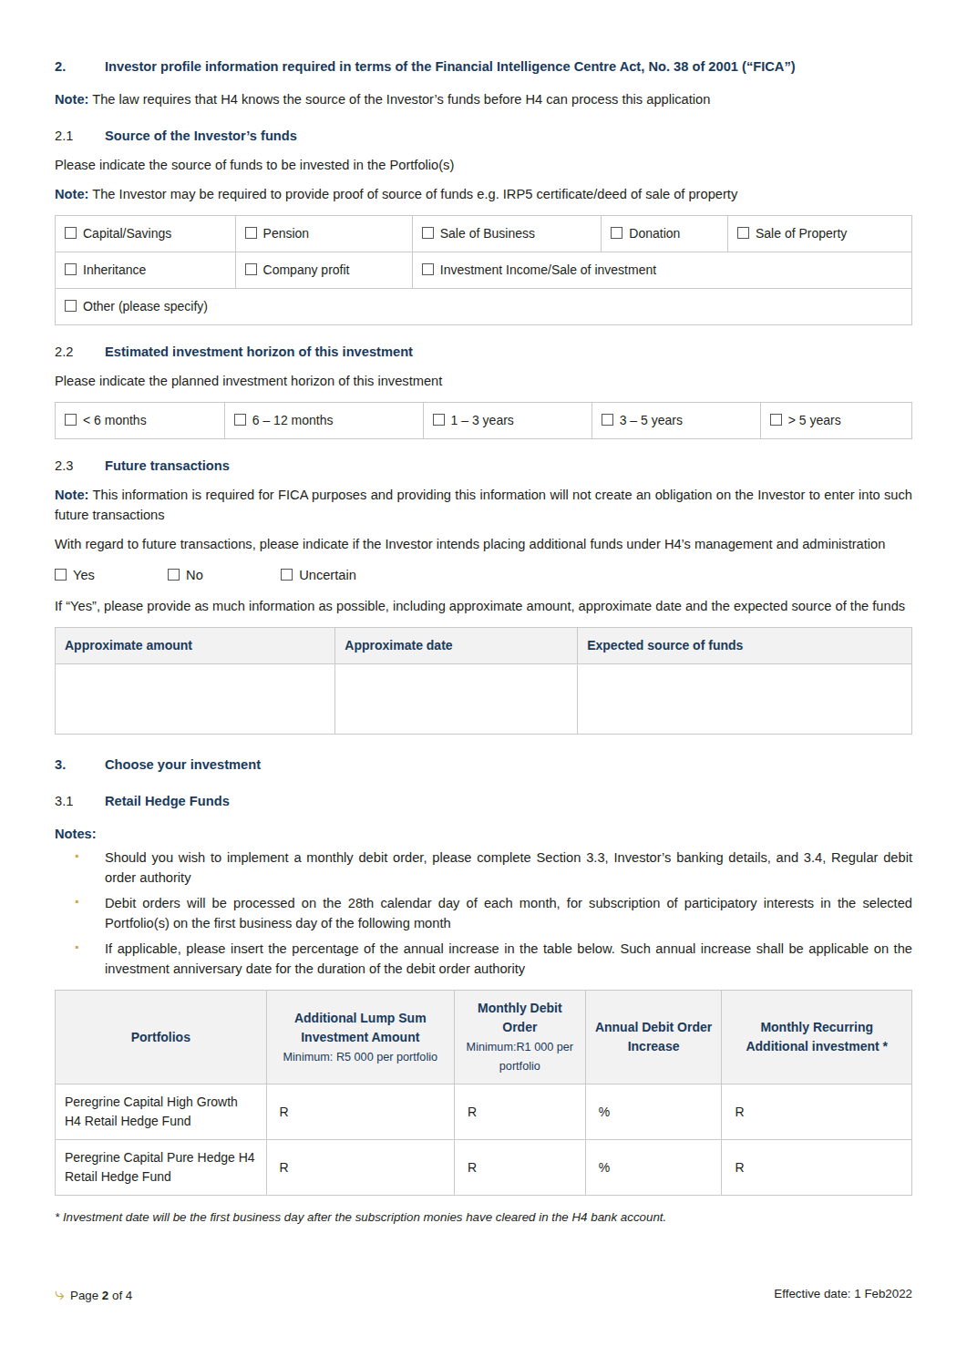2. Investor profile information required in terms of the Financial Intelligence Centre Act, No. 38 of 2001 (“FICA”)
Note: The law requires that H4 knows the source of the Investor’s funds before H4 can process this application
2.1 Source of the Investor’s funds
Please indicate the source of funds to be invested in the Portfolio(s)
Note: The Investor may be required to provide proof of source of funds e.g. IRP5 certificate/deed of sale of property
| Capital/Savings | Pension | Sale of Business | Donation | Sale of Property |
| Inheritance | Company profit | Investment Income/Sale of investment |
| Other (please specify) |
2.2 Estimated investment horizon of this investment
Please indicate the planned investment horizon of this investment
| < 6 months | 6 – 12 months | 1 – 3 years | 3 – 5 years | > 5 years |
2.3 Future transactions
Note: This information is required for FICA purposes and providing this information will not create an obligation on the Investor to enter into such future transactions
With regard to future transactions, please indicate if the Investor intends placing additional funds under H4’s management and administration
Yes No Uncertain
If “Yes”, please provide as much information as possible, including approximate amount, approximate date and the expected source of the funds
| Approximate amount | Approximate date | Expected source of funds |
| --- | --- | --- |
3. Choose your investment
3.1 Retail Hedge Funds
Notes:
Should you wish to implement a monthly debit order, please complete Section 3.3, Investor’s banking details, and 3.4, Regular debit order authority
Debit orders will be processed on the 28th calendar day of each month, for subscription of participatory interests in the selected Portfolio(s) on the first business day of the following month
If applicable, please insert the percentage of the annual increase in the table below. Such annual increase shall be applicable on the investment anniversary date for the duration of the debit order authority
| Portfolios | Additional Lump Sum Investment Amount Minimum: R5 000 per portfolio | Monthly Debit Order Minimum:R1 000 per portfolio | Annual Debit Order Increase | Monthly Recurring Additional investment * |
| --- | --- | --- | --- | --- |
| Peregrine Capital High Growth H4 Retail Hedge Fund | R | R | % | R |
| Peregrine Capital Pure Hedge H4 Retail Hedge Fund | R | R | % | R |
* Investment date will be the first business day after the subscription monies have cleared in the H4 bank account.
⤷Page 2 of 4
Effective date: 1 Feb2022